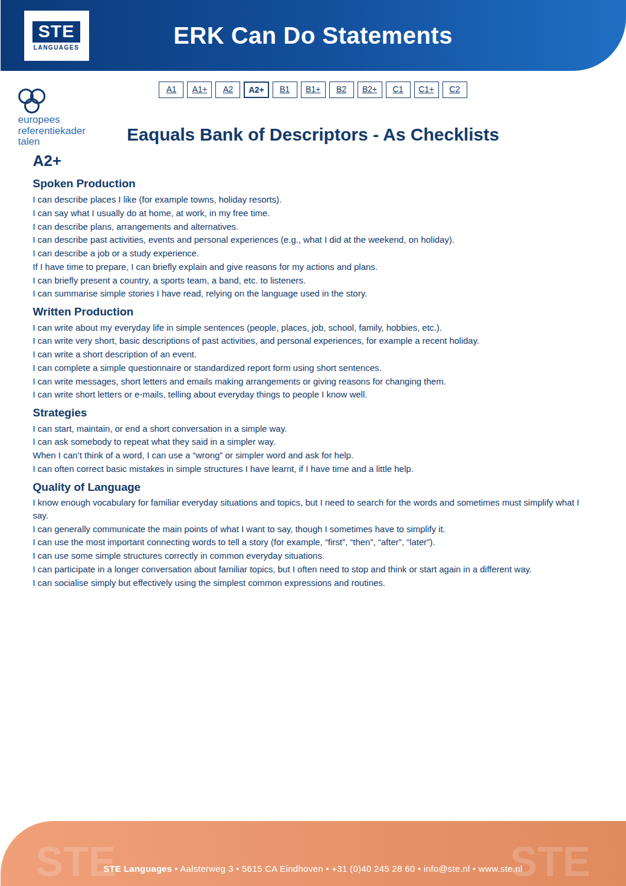STE
LANGUAGES
ERK Can Do Statements
A1 A1+ A2 A2+ B1 B1+ B2 B2+ C1 C1+ C2
europees referentiekader talen
Eaquals Bank of Descriptors - As Checklists
A2+
Spoken Production
I can describe places I like (for example towns, holiday resorts).
I can say what I usually do at home, at work, in my free time.
I can describe plans, arrangements and alternatives.
I can describe past activities, events and personal experiences (e.g., what I did at the weekend, on holiday).
I can describe a job or a study experience.
If I have time to prepare, I can briefly explain and give reasons for my actions and plans.
I can briefly present a country, a sports team, a band, etc. to listeners.
I can summarise simple stories I have read, relying on the language used in the story.
Written Production
I can write about my everyday life in simple sentences (people, places, job, school, family, hobbies, etc.).
I can write very short, basic descriptions of past activities, and personal experiences, for example a recent holiday.
I can write a short description of an event.
I can complete a simple questionnaire or standardized report form using short sentences.
I can write messages, short letters and emails making arrangements or giving reasons for changing them.
I can write short letters or e-mails, telling about everyday things to people I know well.
Strategies
I can start, maintain, or end a short conversation in a simple way.
I can ask somebody to repeat what they said in a simpler way.
When I can’t think of a word, I can use a “wrong” or simpler word and ask for help.
I can often correct basic mistakes in simple structures I have learnt, if I have time and a little help.
Quality of Language
I know enough vocabulary for familiar everyday situations and topics, but I need to search for the words and sometimes must simplify what I say.
I can generally communicate the main points of what I want to say, though I sometimes have to simplify it.
I can use the most important connecting words to tell a story (for example, “first”, “then”, “after”, “later”).
I can use some simple structures correctly in common everyday situations.
I can participate in a longer conversation about familiar topics, but I often need to stop and think or start again in a different way.
I can socialise simply but effectively using the simplest common expressions and routines.
STE
STE
STE Languages • Aalsterweg 3 • 5615 CA Eindhoven • +31 (0)40 245 28 60 • info@ste.nl • www.ste.nl